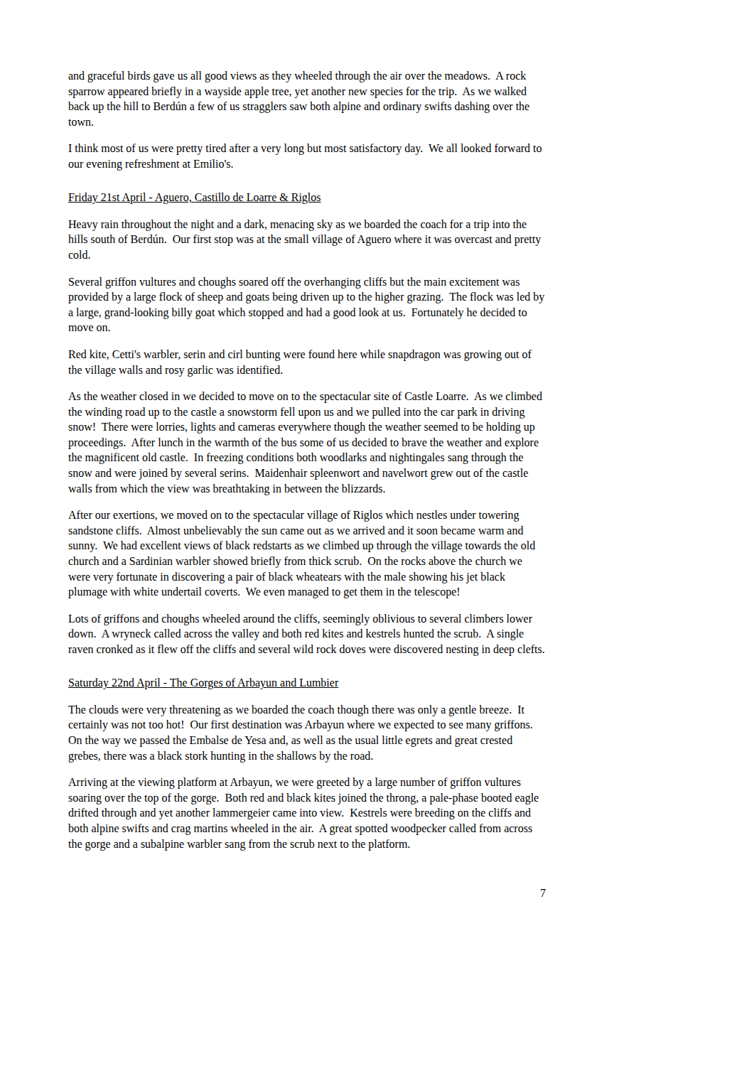and graceful birds gave us all good views as they wheeled through the air over the meadows. A rock sparrow appeared briefly in a wayside apple tree, yet another new species for the trip. As we walked back up the hill to Berdún a few of us stragglers saw both alpine and ordinary swifts dashing over the town.
I think most of us were pretty tired after a very long but most satisfactory day. We all looked forward to our evening refreshment at Emilio's.
Friday 21st April - Aguero, Castillo de Loarre & Riglos
Heavy rain throughout the night and a dark, menacing sky as we boarded the coach for a trip into the hills south of Berdún. Our first stop was at the small village of Aguero where it was overcast and pretty cold.
Several griffon vultures and choughs soared off the overhanging cliffs but the main excitement was provided by a large flock of sheep and goats being driven up to the higher grazing. The flock was led by a large, grand-looking billy goat which stopped and had a good look at us. Fortunately he decided to move on.
Red kite, Cetti's warbler, serin and cirl bunting were found here while snapdragon was growing out of the village walls and rosy garlic was identified.
As the weather closed in we decided to move on to the spectacular site of Castle Loarre. As we climbed the winding road up to the castle a snowstorm fell upon us and we pulled into the car park in driving snow! There were lorries, lights and cameras everywhere though the weather seemed to be holding up proceedings. After lunch in the warmth of the bus some of us decided to brave the weather and explore the magnificent old castle. In freezing conditions both woodlarks and nightingales sang through the snow and were joined by several serins. Maidenhair spleenwort and navelwort grew out of the castle walls from which the view was breathtaking in between the blizzards.
After our exertions, we moved on to the spectacular village of Riglos which nestles under towering sandstone cliffs. Almost unbelievably the sun came out as we arrived and it soon became warm and sunny. We had excellent views of black redstarts as we climbed up through the village towards the old church and a Sardinian warbler showed briefly from thick scrub. On the rocks above the church we were very fortunate in discovering a pair of black wheatears with the male showing his jet black plumage with white undertail coverts. We even managed to get them in the telescope!
Lots of griffons and choughs wheeled around the cliffs, seemingly oblivious to several climbers lower down. A wryneck called across the valley and both red kites and kestrels hunted the scrub. A single raven cronked as it flew off the cliffs and several wild rock doves were discovered nesting in deep clefts.
Saturday 22nd April - The Gorges of Arbayun and Lumbier
The clouds were very threatening as we boarded the coach though there was only a gentle breeze. It certainly was not too hot! Our first destination was Arbayun where we expected to see many griffons. On the way we passed the Embalse de Yesa and, as well as the usual little egrets and great crested grebes, there was a black stork hunting in the shallows by the road.
Arriving at the viewing platform at Arbayun, we were greeted by a large number of griffon vultures soaring over the top of the gorge. Both red and black kites joined the throng, a pale-phase booted eagle drifted through and yet another lammergeier came into view. Kestrels were breeding on the cliffs and both alpine swifts and crag martins wheeled in the air. A great spotted woodpecker called from across the gorge and a subalpine warbler sang from the scrub next to the platform.
7